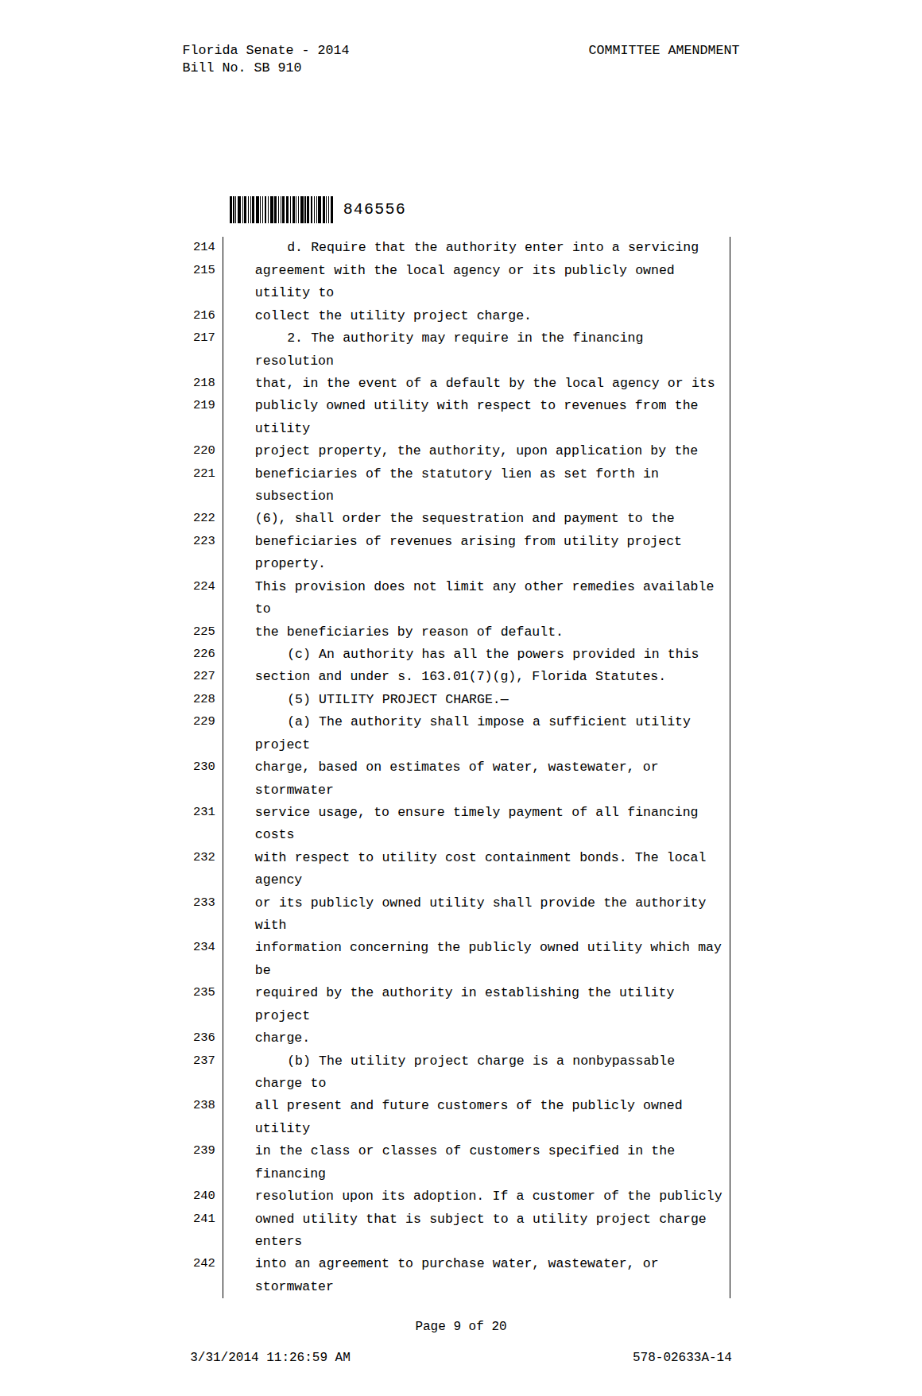Florida Senate - 2014 Bill No. SB 910
COMMITTEE AMENDMENT
846556
| 214 | d. Require that the authority enter into a servicing |
| 215 | agreement with the local agency or its publicly owned utility to |
| 216 | collect the utility project charge. |
| 217 | 2. The authority may require in the financing resolution |
| 218 | that, in the event of a default by the local agency or its |
| 219 | publicly owned utility with respect to revenues from the utility |
| 220 | project property, the authority, upon application by the |
| 221 | beneficiaries of the statutory lien as set forth in subsection |
| 222 | (6), shall order the sequestration and payment to the |
| 223 | beneficiaries of revenues arising from utility project property. |
| 224 | This provision does not limit any other remedies available to |
| 225 | the beneficiaries by reason of default. |
| 226 | (c) An authority has all the powers provided in this |
| 227 | section and under s. 163.01(7)(g), Florida Statutes. |
| 228 | (5) UTILITY PROJECT CHARGE.— |
| 229 | (a) The authority shall impose a sufficient utility project |
| 230 | charge, based on estimates of water, wastewater, or stormwater |
| 231 | service usage, to ensure timely payment of all financing costs |
| 232 | with respect to utility cost containment bonds. The local agency |
| 233 | or its publicly owned utility shall provide the authority with |
| 234 | information concerning the publicly owned utility which may be |
| 235 | required by the authority in establishing the utility project |
| 236 | charge. |
| 237 | (b) The utility project charge is a nonbypassable charge to |
| 238 | all present and future customers of the publicly owned utility |
| 239 | in the class or classes of customers specified in the financing |
| 240 | resolution upon its adoption. If a customer of the publicly |
| 241 | owned utility that is subject to a utility project charge enters |
| 242 | into an agreement to purchase water, wastewater, or stormwater |
Page 9 of 20
3/31/2014 11:26:59 AM 578-02633A-14